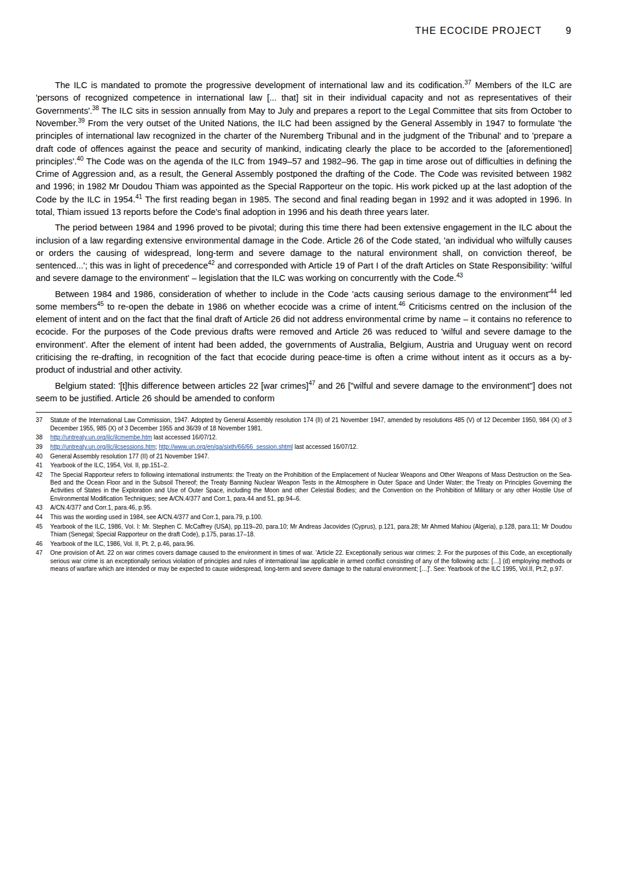THE ECOCIDE PROJECT9
The ILC is mandated to promote the progressive development of international law and its codification.37 Members of the ILC are 'persons of recognized competence in international law [... that] sit in their individual capacity and not as representatives of their Governments'.38 The ILC sits in session annually from May to July and prepares a report to the Legal Committee that sits from October to November.39 From the very outset of the United Nations, the ILC had been assigned by the General Assembly in 1947 to formulate 'the principles of international law recognized in the charter of the Nuremberg Tribunal and in the judgment of the Tribunal' and to 'prepare a draft code of offences against the peace and security of mankind, indicating clearly the place to be accorded to the [aforementioned] principles'.40 The Code was on the agenda of the ILC from 1949–57 and 1982–96. The gap in time arose out of difficulties in defining the Crime of Aggression and, as a result, the General Assembly postponed the drafting of the Code. The Code was revisited between 1982 and 1996; in 1982 Mr Doudou Thiam was appointed as the Special Rapporteur on the topic. His work picked up at the last adoption of the Code by the ILC in 1954.41 The first reading began in 1985. The second and final reading began in 1992 and it was adopted in 1996. In total, Thiam issued 13 reports before the Code's final adoption in 1996 and his death three years later.
The period between 1984 and 1996 proved to be pivotal; during this time there had been extensive engagement in the ILC about the inclusion of a law regarding extensive environmental damage in the Code. Article 26 of the Code stated, 'an individual who wilfully causes or orders the causing of widespread, long-term and severe damage to the natural environment shall, on conviction thereof, be sentenced...'; this was in light of precedence42 and corresponded with Article 19 of Part I of the draft Articles on State Responsibility: 'wilful and severe damage to the environment' – legislation that the ILC was working on concurrently with the Code.43
Between 1984 and 1986, consideration of whether to include in the Code 'acts causing serious damage to the environment'44 led some members45 to re-open the debate in 1986 on whether ecocide was a crime of intent.46 Criticisms centred on the inclusion of the element of intent and on the fact that the final draft of Article 26 did not address environmental crime by name – it contains no reference to ecocide. For the purposes of the Code previous drafts were removed and Article 26 was reduced to 'wilful and severe damage to the environment'. After the element of intent had been added, the governments of Australia, Belgium, Austria and Uruguay went on record criticising the re-drafting, in recognition of the fact that ecocide during peace-time is often a crime without intent as it occurs as a by-product of industrial and other activity.
Belgium stated: '[t]his difference between articles 22 [war crimes]47 and 26 ["wilful and severe damage to the environment"] does not seem to be justified. Article 26 should be amended to conform
Statute of the International Law Commission, 1947. Adopted by General Assembly resolution 174 (II) of 21 November 1947, amended by resolutions 485 (V) of 12 December 1950, 984 (X) of 3 December 1955, 985 (X) of 3 December 1955 and 36/39 of 18 November 1981.
http://untreaty.un.org/ilc/ilcmembe.htm last accessed 16/07/12.
http://untreaty.un.org/ilc/ilcsessions.htm; http://www.un.org/en/ga/sixth/66/66_session.shtml last accessed 16/07/12.
General Assembly resolution 177 (II) of 21 November 1947.
Yearbook of the ILC, 1954, Vol. II, pp.151–2.
The Special Rapporteur refers to following international instruments: the Treaty on the Prohibition of the Emplacement of Nuclear Weapons and Other Weapons of Mass Destruction on the Sea-Bed and the Ocean Floor and in the Subsoil Thereof; the Treaty Banning Nuclear Weapon Tests in the Atmosphere in Outer Space and Under Water; the Treaty on Principles Governing the Activities of States in the Exploration and Use of Outer Space, including the Moon and other Celestial Bodies; and the Convention on the Prohibition of Military or any other Hostile Use of Environmental Modification Techniques; see A/CN.4/377 and Corr.1, para.44 and 51, pp.94–6.
A/CN.4/377 and Corr.1, para.46, p.95.
This was the wording used in 1984, see A/CN.4/377 and Corr.1, para.79, p.100.
Yearbook of the ILC, 1986, Vol. I: Mr. Stephen C. McCaffrey (USA), pp.119–20, para.10; Mr Andreas Jacovides (Cyprus), p.121, para.28; Mr Ahmed Mahiou (Algeria), p.128, para.11; Mr Doudou Thiam (Senegal; Special Rapporteur on the draft Code), p.175, paras.17–18.
Yearbook of the ILC, 1986, Vol. II, Pt. 2, p.46, para.96.
One provision of Art. 22 on war crimes covers damage caused to the environment in times of war. 'Article 22. Exceptionally serious war crimes: 2. For the purposes of this Code, an exceptionally serious war crime is an exceptionally serious violation of principles and rules of international law applicable in armed conflict consisting of any of the following acts: […] (d) employing methods or means of warfare which are intended or may be expected to cause widespread, long-term and severe damage to the natural environment; […]'. See: Yearbook of the ILC 1995, Vol.II, Pt.2, p.97.